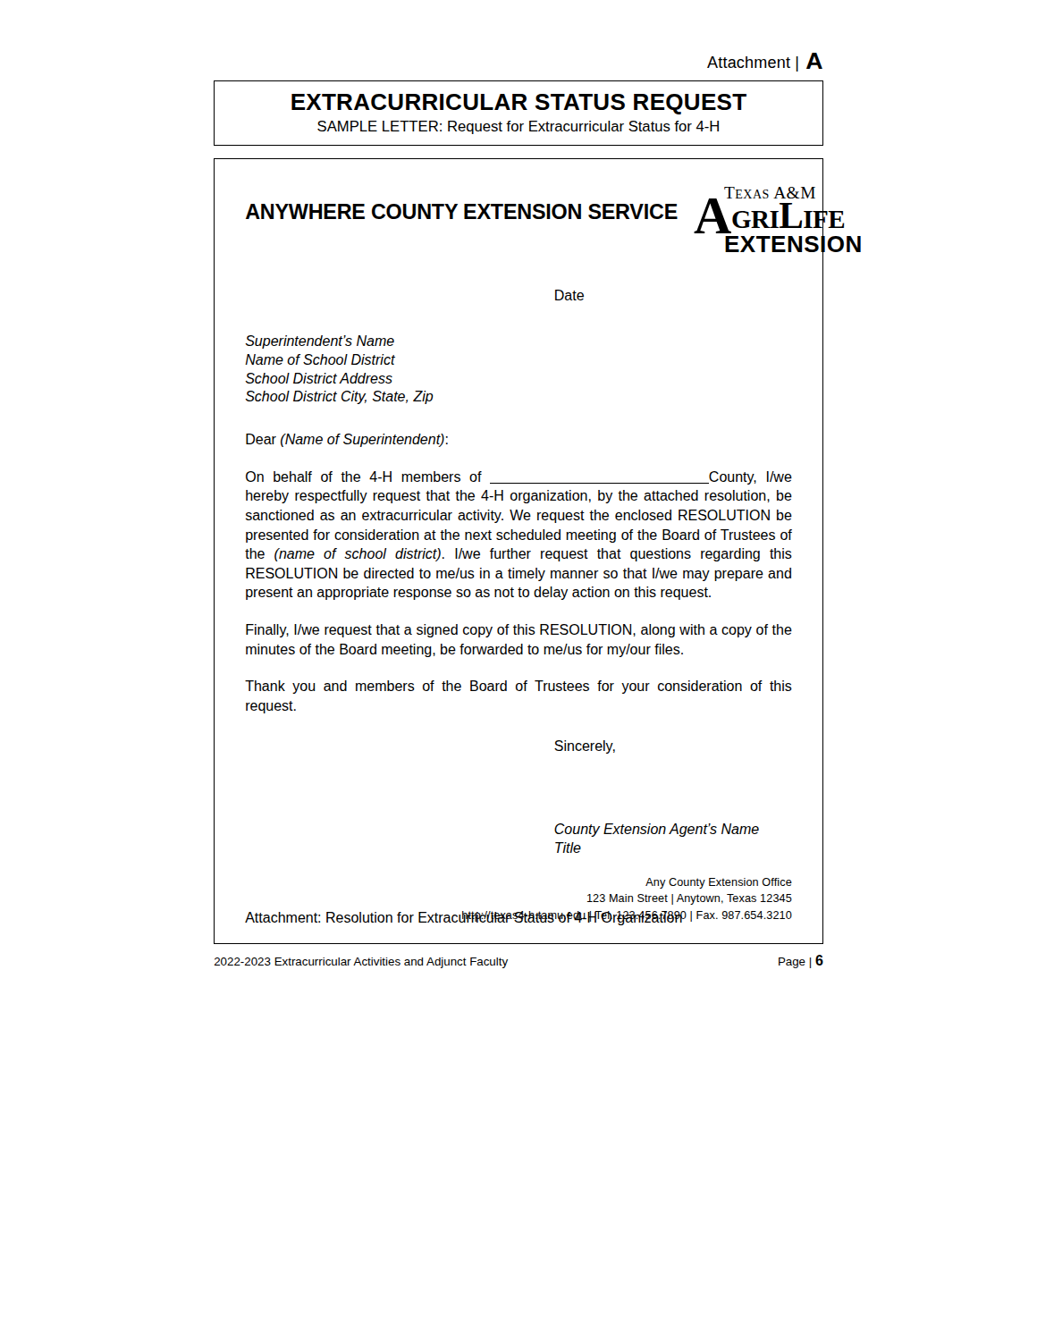Attachment | A
EXTRACURRICULAR STATUS REQUEST
SAMPLE LETTER: Request for Extracurricular Status for 4-H
ANYWHERE COUNTY EXTENSION SERVICE
Texas A&M
Agri Life
EXTENSION
Date
Superintendent’s Name
Name of School District
School District Address
School District City, State, Zip
Dear (Name of Superintendent):
On behalf of the 4-H members of County, I/we hereby respectfully request that the 4-H organization, by the attached resolution, be sanctioned as an extracurricular activity. We request the enclosed RESOLUTION be presented for consideration at the next scheduled meeting of the Board of Trustees of the (name of school district). I/we further request that questions regarding this RESOLUTION be directed to me/us in a timely manner so that I/we may prepare and present an appropriate response so as not to delay action on this request.
Finally, I/we request that a signed copy of this RESOLUTION, along with a copy of the minutes of the Board meeting, be forwarded to me/us for my/our files.
Thank you and members of the Board of Trustees for your consideration of this request.
Sincerely,
County Extension Agent’s Name
Title
Attachment: Resolution for Extracurricular Status of 4-H Organization
Any County Extension Office
123 Main Street | Anytown, Texas 12345
http://texas4-h.tamu.edu | Tel. 123.456.7890 | Fax. 987.654.3210
2022-2023 Extracurricular Activities and Adjunct Faculty
Page | 6